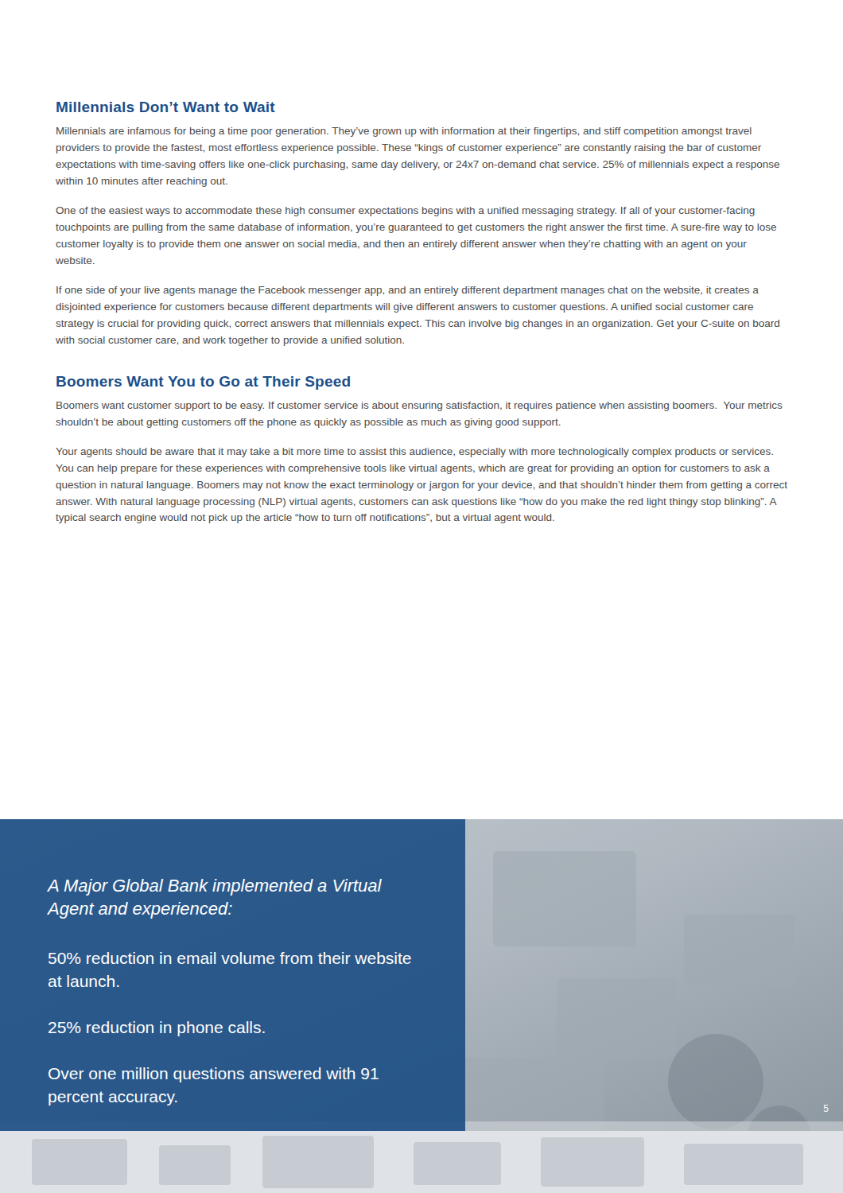Millennials Don’t Want to Wait
Millennials are infamous for being a time poor generation. They’ve grown up with information at their fingertips, and stiff competition amongst travel providers to provide the fastest, most effortless experience possible. These “kings of customer experience” are constantly raising the bar of customer expectations with time-saving offers like one-click purchasing, same day delivery, or 24x7 on-demand chat service. 25% of millennials expect a response within 10 minutes after reaching out.
One of the easiest ways to accommodate these high consumer expectations begins with a unified messaging strategy. If all of your customer-facing touchpoints are pulling from the same database of information, you’re guaranteed to get customers the right answer the first time. A sure-fire way to lose customer loyalty is to provide them one answer on social media, and then an entirely different answer when they’re chatting with an agent on your website.
If one side of your live agents manage the Facebook messenger app, and an entirely different department manages chat on the website, it creates a disjointed experience for customers because different departments will give different answers to customer questions. A unified social customer care strategy is crucial for providing quick, correct answers that millennials expect. This can involve big changes in an organization. Get your C-suite on board with social customer care, and work together to provide a unified solution.
Boomers Want You to Go at Their Speed
Boomers want customer support to be easy. If customer service is about ensuring satisfaction, it requires patience when assisting boomers. Your metrics shouldn’t be about getting customers off the phone as quickly as possible as much as giving good support.
Your agents should be aware that it may take a bit more time to assist this audience, especially with more technologically complex products or services. You can help prepare for these experiences with comprehensive tools like virtual agents, which are great for providing an option for customers to ask a question in natural language. Boomers may not know the exact terminology or jargon for your device, and that shouldn’t hinder them from getting a correct answer. With natural language processing (NLP) virtual agents, customers can ask questions like “how do you make the red light thingy stop blinking”. A typical search engine would not pick up the article “how to turn off notifications”, but a virtual agent would.
A Major Global Bank implemented a Virtual Agent and experienced:
50% reduction in email volume from their website at launch.
25% reduction in phone calls.
Over one million questions answered with 91 percent accuracy.
5